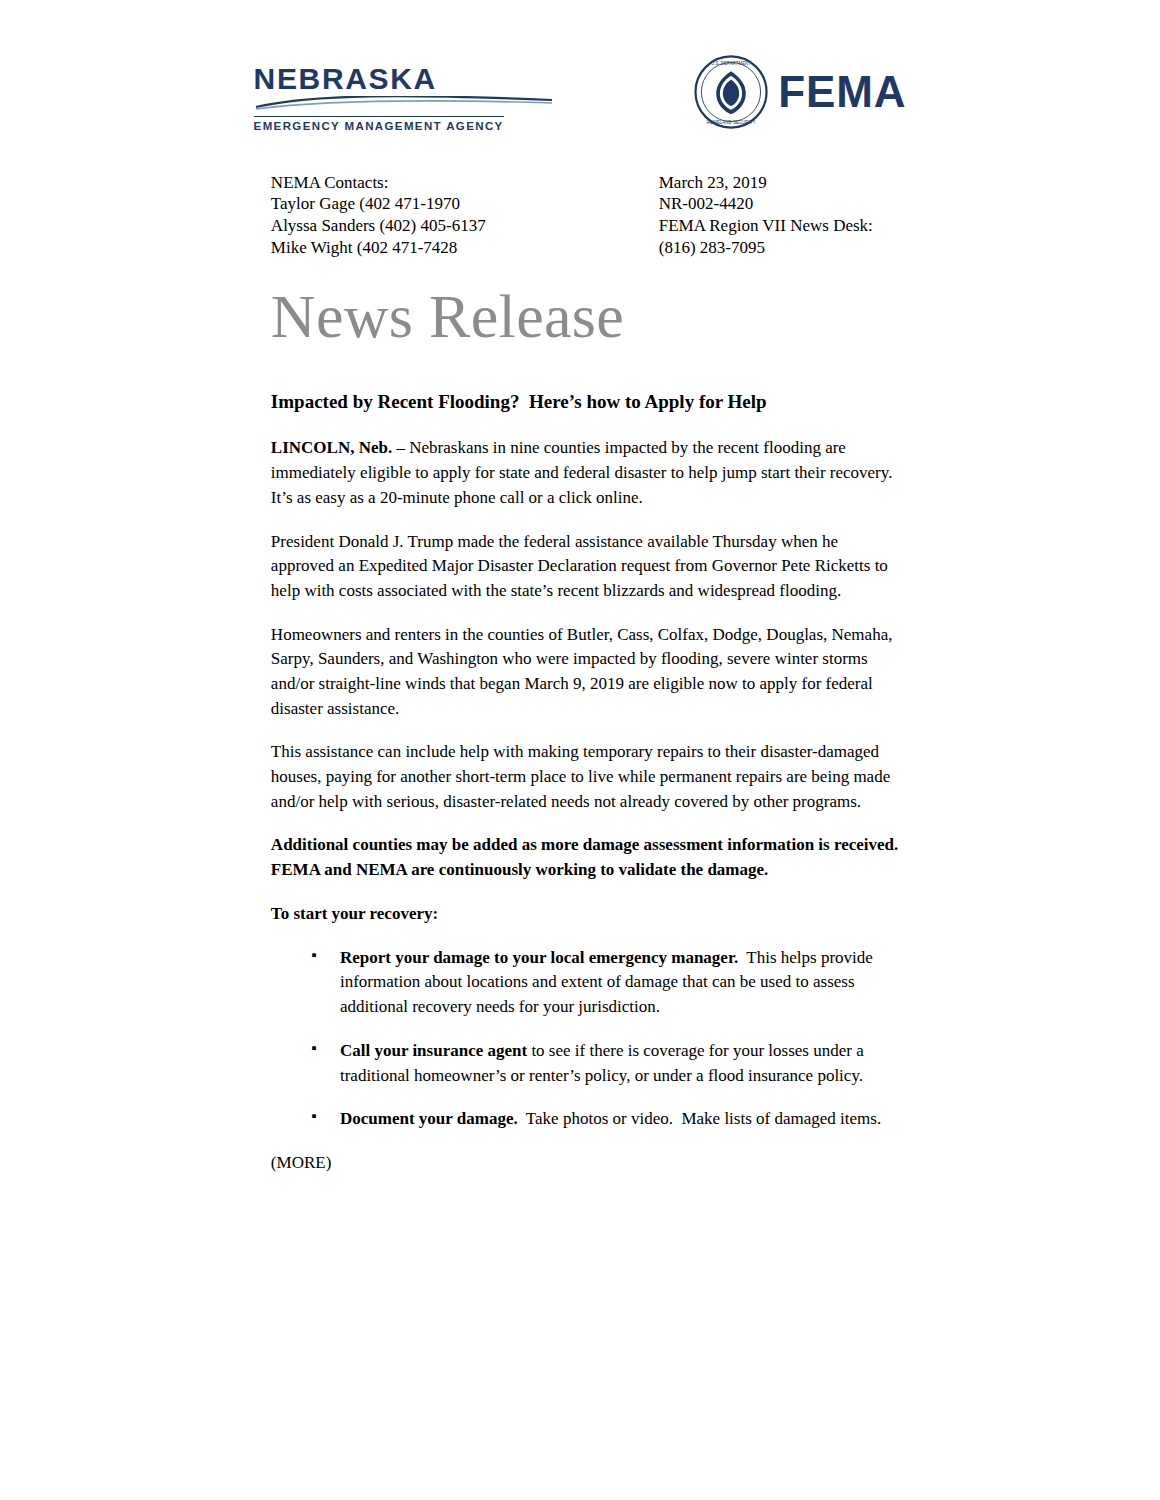NEBRASKA
EMERGENCY MANAGEMENT AGENCY
U.S. DEPARTMENT HOMELAND SECURITY FEMA
NEMA Contacts:
Taylor Gage (402 471-1970
Alyssa Sanders (402) 405-6137
Mike Wight (402 471-7428
March 23, 2019
NR-002-4420
FEMA Region VII News Desk:
(816) 283-7095
News Release
Impacted by Recent Flooding? Here’s how to Apply for Help
LINCOLN, Neb. – Nebraskans in nine counties impacted by the recent flooding are immediately eligible to apply for state and federal disaster to help jump start their recovery. It’s as easy as a 20-minute phone call or a click online.
President Donald J. Trump made the federal assistance available Thursday when he approved an Expedited Major Disaster Declaration request from Governor Pete Ricketts to help with costs associated with the state’s recent blizzards and widespread flooding.
Homeowners and renters in the counties of Butler, Cass, Colfax, Dodge, Douglas, Nemaha, Sarpy, Saunders, and Washington who were impacted by flooding, severe winter storms and/or straight-line winds that began March 9, 2019 are eligible now to apply for federal disaster assistance.
This assistance can include help with making temporary repairs to their disaster-damaged houses, paying for another short-term place to live while permanent repairs are being made and/or help with serious, disaster-related needs not already covered by other programs.
Additional counties may be added as more damage assessment information is received. FEMA and NEMA are continuously working to validate the damage.
To start your recovery:
Report your damage to your local emergency manager. This helps provide information about locations and extent of damage that can be used to assess additional recovery needs for your jurisdiction.
Call your insurance agent to see if there is coverage for your losses under a traditional homeowner’s or renter’s policy, or under a flood insurance policy.
Document your damage. Take photos or video. Make lists of damaged items.
(MORE)